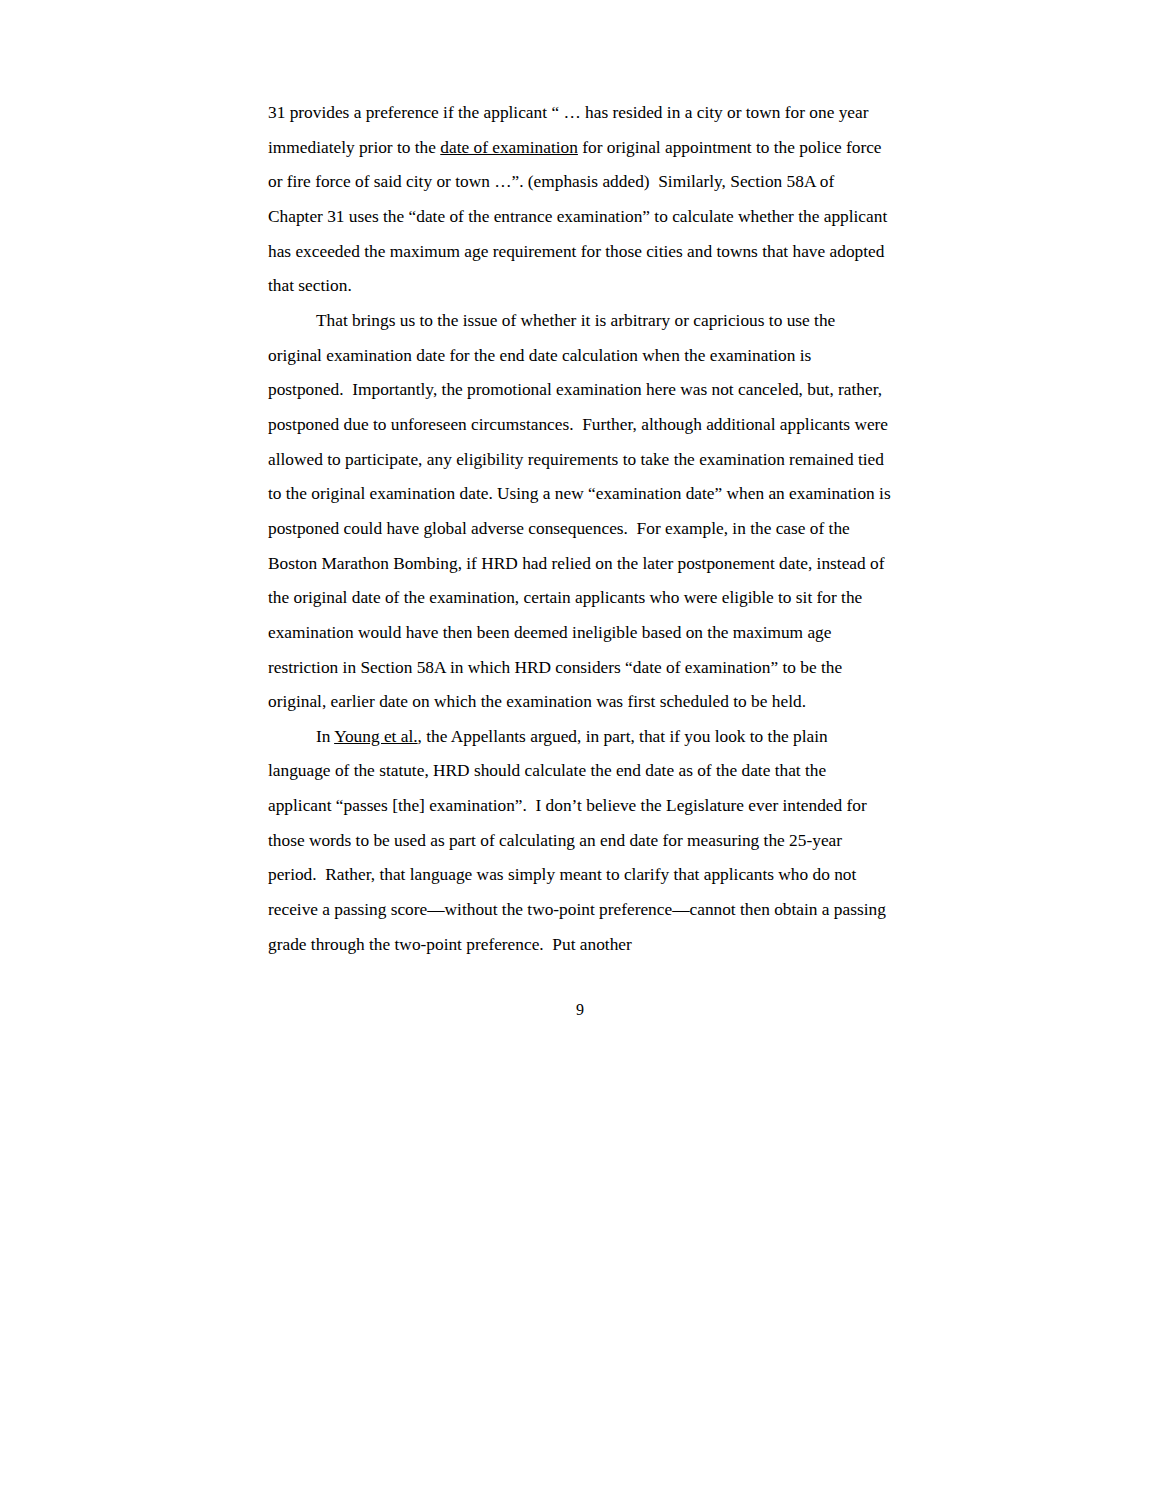31 provides a preference if the applicant “ … has resided in a city or town for one year immediately prior to the date of examination for original appointment to the police force or fire force of said city or town …”. (emphasis added) Similarly, Section 58A of Chapter 31 uses the “date of the entrance examination” to calculate whether the applicant has exceeded the maximum age requirement for those cities and towns that have adopted that section.
That brings us to the issue of whether it is arbitrary or capricious to use the original examination date for the end date calculation when the examination is postponed. Importantly, the promotional examination here was not canceled, but, rather, postponed due to unforeseen circumstances. Further, although additional applicants were allowed to participate, any eligibility requirements to take the examination remained tied to the original examination date. Using a new “examination date” when an examination is postponed could have global adverse consequences. For example, in the case of the Boston Marathon Bombing, if HRD had relied on the later postponement date, instead of the original date of the examination, certain applicants who were eligible to sit for the examination would have then been deemed ineligible based on the maximum age restriction in Section 58A in which HRD considers “date of examination” to be the original, earlier date on which the examination was first scheduled to be held.
In Young et al., the Appellants argued, in part, that if you look to the plain language of the statute, HRD should calculate the end date as of the date that the applicant “passes [the] examination”. I don’t believe the Legislature ever intended for those words to be used as part of calculating an end date for measuring the 25-year period. Rather, that language was simply meant to clarify that applicants who do not receive a passing score—without the two-point preference—cannot then obtain a passing grade through the two-point preference. Put another
9